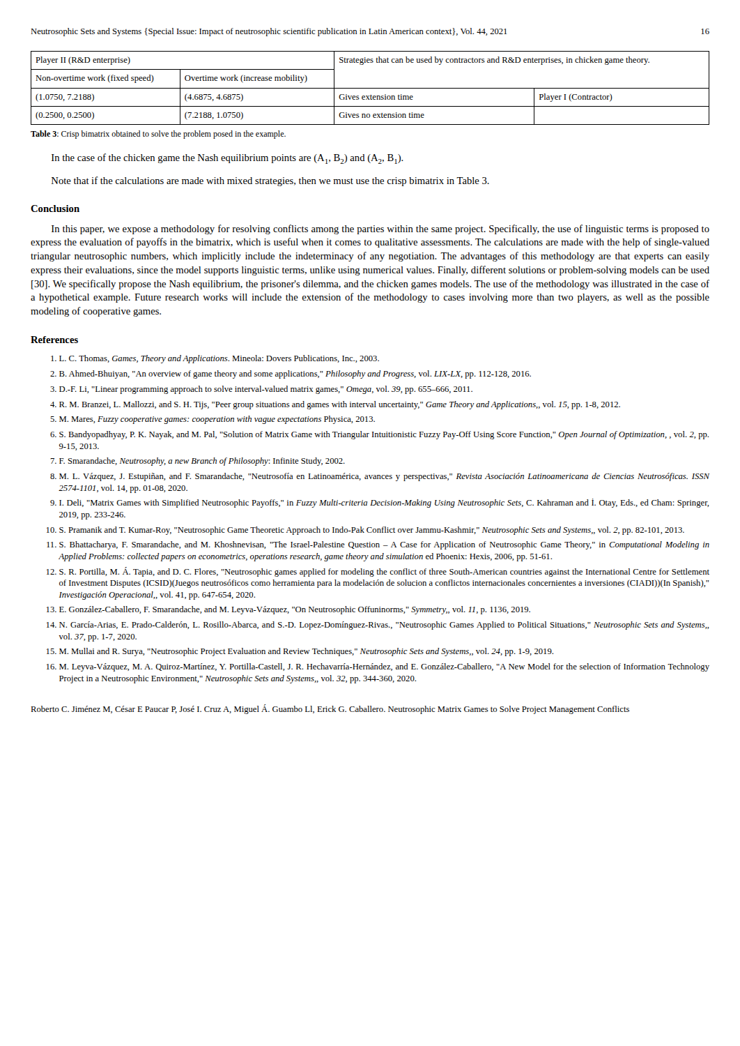16 Neutrosophic Sets and Systems {Special Issue: Impact of neutrosophic scientific publication in Latin American context}, Vol. 44, 2021
| Player II (R&D enterprise) | Strategies that can be used by contractors and R&D enterprises, in chicken game theory. |
| Non-overtime work (fixed speed) | Overtime work (increase mobility) |
| (1.0750, 7.2188) | (4.6875, 4.6875) | Gives extension time | Player I (Contractor) |
| (0.2500, 0.2500) | (7.2188, 1.0750) | Gives no extension time | |
Table 3: Crisp bimatrix obtained to solve the problem posed in the example.
In the case of the chicken game the Nash equilibrium points are (A1, B2) and (A2, B1).
Note that if the calculations are made with mixed strategies, then we must use the crisp bimatrix in Table 3.
Conclusion
In this paper, we expose a methodology for resolving conflicts among the parties within the same project. Specifically, the use of linguistic terms is proposed to express the evaluation of payoffs in the bimatrix, which is useful when it comes to qualitative assessments. The calculations are made with the help of single-valued triangular neutrosophic numbers, which implicitly include the indeterminacy of any negotiation. The advantages of this methodology are that experts can easily express their evaluations, since the model supports linguistic terms, unlike using numerical values. Finally, different solutions or problem-solving models can be used [30]. We specifically propose the Nash equilibrium, the prisoner's dilemma, and the chicken games models. The use of the methodology was illustrated in the case of a hypothetical example. Future research works will include the extension of the methodology to cases involving more than two players, as well as the possible modeling of cooperative games.
References
L. C. Thomas, Games, Theory and Applications. Mineola: Dovers Publications, Inc., 2003.
B. Ahmed-Bhuiyan, "An overview of game theory and some applications," Philosophy and Progress, vol. LIX-LX, pp. 112-128, 2016.
D.-F. Li, "Linear programming approach to solve interval-valued matrix games," Omega, vol. 39, pp. 655–666, 2011.
R. M. Branzei, L. Mallozzi, and S. H. Tijs, "Peer group situations and games with interval uncertainty," Game Theory and Applications,, vol. 15, pp. 1-8, 2012.
M. Mares, Fuzzy cooperative games: cooperation with vague expectations Physica, 2013.
S. Bandyopadhyay, P. K. Nayak, and M. Pal, "Solution of Matrix Game with Triangular Intuitionistic Fuzzy Pay-Off Using Score Function," Open Journal of Optimization, , vol. 2, pp. 9-15, 2013.
F. Smarandache, Neutrosophy, a new Branch of Philosophy: Infinite Study, 2002.
M. L. Vázquez, J. Estupiñan, and F. Smarandache, "Neutrosofía en Latinoamérica, avances y perspectivas," Revista Asociación Latinoamericana de Ciencias Neutrosóficas. ISSN 2574-1101, vol. 14, pp. 01-08, 2020.
I. Deli, "Matrix Games with Simplified Neutrosophic Payoffs," in Fuzzy Multi-criteria Decision-Making Using Neutrosophic Sets, C. Kahraman and İ. Otay, Eds., ed Cham: Springer, 2019, pp. 233-246.
S. Pramanik and T. Kumar-Roy, "Neutrosophic Game Theoretic Approach to Indo-Pak Conflict over Jammu-Kashmir," Neutrosophic Sets and Systems,, vol. 2, pp. 82-101, 2013.
S. Bhattacharya, F. Smarandache, and M. Khoshnevisan, "The Israel-Palestine Question – A Case for Application of Neutrosophic Game Theory," in Computational Modeling in Applied Problems: collected papers on econometrics, operations research, game theory and simulation ed Phoenix: Hexis, 2006, pp. 51-61.
S. R. Portilla, M. Á. Tapia, and D. C. Flores, "Neutrosophic games applied for modeling the conflict of three South-American countries against the International Centre for Settlement of Investment Disputes (ICSID)(Juegos neutrosóficos como herramienta para la modelación de solucion a conflictos internacionales concernientes a inversiones (CIADI))(In Spanish)," Investigación Operacional,, vol. 41, pp. 647-654, 2020.
E. González-Caballero, F. Smarandache, and M. Leyva-Vázquez, "On Neutrosophic Offuninorms," Symmetry,, vol. 11, p. 1136, 2019.
N. García-Arias, E. Prado-Calderón, L. Rosillo-Abarca, and S.-D. Lopez-Domínguez-Rivas., "Neutrosophic Games Applied to Political Situations," Neutrosophic Sets and Systems,, vol. 37, pp. 1-7, 2020.
M. Mullai and R. Surya, "Neutrosophic Project Evaluation and Review Techniques," Neutrosophic Sets and Systems,, vol. 24, pp. 1-9, 2019.
M. Leyva-Vázquez, M. A. Quiroz-Martínez, Y. Portilla-Castell, J. R. Hechavarría-Hernández, and E. González-Caballero, "A New Model for the selection of Information Technology Project in a Neutrosophic Environment," Neutrosophic Sets and Systems,, vol. 32, pp. 344-360, 2020.
Roberto C. Jiménez M, César E Paucar P, José I. Cruz A, Miguel Á. Guambo Ll, Erick G. Caballero. Neutrosophic Matrix Games to Solve Project Management Conflicts